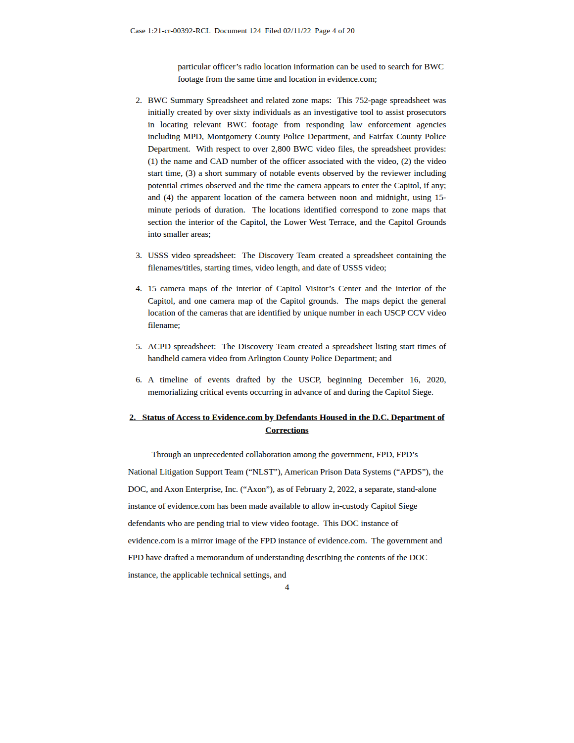Case 1:21-cr-00392-RCL Document 124 Filed 02/11/22 Page 4 of 20
particular officer’s radio location information can be used to search for BWC footage from the same time and location in evidence.com;
2. BWC Summary Spreadsheet and related zone maps: This 752-page spreadsheet was initially created by over sixty individuals as an investigative tool to assist prosecutors in locating relevant BWC footage from responding law enforcement agencies including MPD, Montgomery County Police Department, and Fairfax County Police Department. With respect to over 2,800 BWC video files, the spreadsheet provides: (1) the name and CAD number of the officer associated with the video, (2) the video start time, (3) a short summary of notable events observed by the reviewer including potential crimes observed and the time the camera appears to enter the Capitol, if any; and (4) the apparent location of the camera between noon and midnight, using 15-minute periods of duration. The locations identified correspond to zone maps that section the interior of the Capitol, the Lower West Terrace, and the Capitol Grounds into smaller areas;
3. USSS video spreadsheet: The Discovery Team created a spreadsheet containing the filenames/titles, starting times, video length, and date of USSS video;
4. 15 camera maps of the interior of Capitol Visitor’s Center and the interior of the Capitol, and one camera map of the Capitol grounds. The maps depict the general location of the cameras that are identified by unique number in each USCP CCV video filename;
5. ACPD spreadsheet: The Discovery Team created a spreadsheet listing start times of handheld camera video from Arlington County Police Department; and
6. A timeline of events drafted by the USCP, beginning December 16, 2020, memorializing critical events occurring in advance of and during the Capitol Siege.
2. Status of Access to Evidence.com by Defendants Housed in the D.C. Department of Corrections
Through an unprecedented collaboration among the government, FPD, FPD’s National Litigation Support Team (“NLST”), American Prison Data Systems (“APDS”), the DOC, and Axon Enterprise, Inc. (“Axon”), as of February 2, 2022, a separate, stand-alone instance of evidence.com has been made available to allow in-custody Capitol Siege defendants who are pending trial to view video footage. This DOC instance of evidence.com is a mirror image of the FPD instance of evidence.com. The government and FPD have drafted a memorandum of understanding describing the contents of the DOC instance, the applicable technical settings, and
4